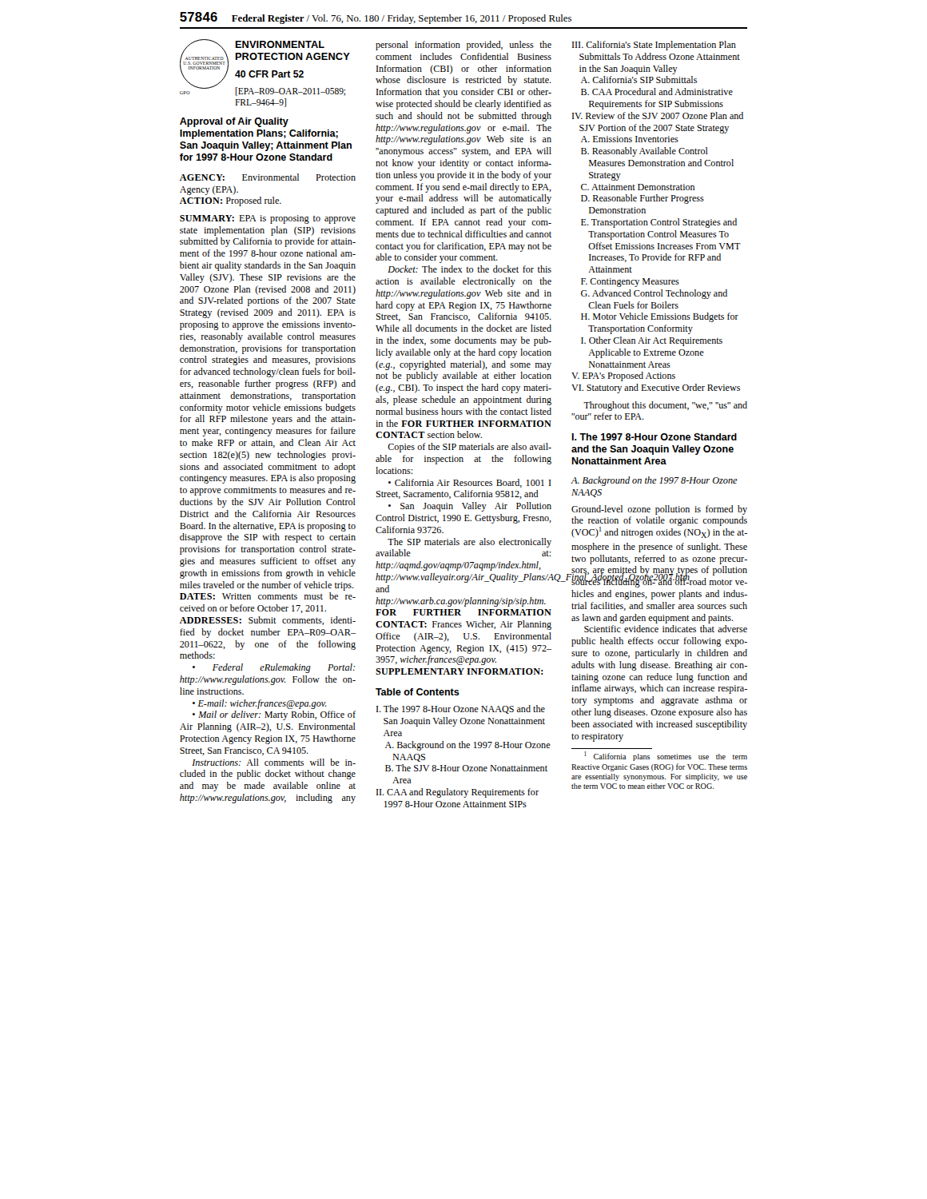57846
Federal Register / Vol. 76, No. 180 / Friday, September 16, 2011 / Proposed Rules
AUTHENTICATED
U.S. GOVERNMENT
INFORMATION
GPO
ENVIRONMENTAL PROTECTION AGENCY
40 CFR Part 52
[EPA–R09–OAR–2011–0589; FRL–9464–9]
Approval of Air Quality Implementation Plans; California; San Joaquin Valley; Attainment Plan for 1997 8-Hour Ozone Standard
AGENCY: Environmental Protection Agency (EPA).
ACTION: Proposed rule.
SUMMARY: EPA is proposing to approve state implementation plan (SIP) revisions submitted by California to provide for attainment of the 1997 8-hour ozone national ambient air quality standards in the San Joaquin Valley (SJV). These SIP revisions are the 2007 Ozone Plan (revised 2008 and 2011) and SJV-related portions of the 2007 State Strategy (revised 2009 and 2011). EPA is proposing to approve the emissions inventories, reasonably available control measures demonstration, provisions for transportation control strategies and measures, provisions for advanced technology/clean fuels for boilers, reasonable further progress (RFP) and attainment demonstrations, transportation conformity motor vehicle emissions budgets for all RFP milestone years and the attainment year, contingency measures for failure to make RFP or attain, and Clean Air Act section 182(e)(5) new technologies provisions and associated commitment to adopt contingency measures. EPA is also proposing to approve commitments to measures and reductions by the SJV Air Pollution Control District and the California Air Resources Board. In the alternative, EPA is proposing to disapprove the SIP with respect to certain provisions for transportation control strategies and measures sufficient to offset any growth in emissions from growth in vehicle miles traveled or the number of vehicle trips.
DATES: Written comments must be received on or before October 17, 2011.
ADDRESSES: Submit comments, identified by docket number EPA–R09–OAR–2011–0622, by one of the following methods:
• Federal eRulemaking Portal: http://www.regulations.gov. Follow the online instructions.
• E-mail: wicher.frances@epa.gov.
• Mail or deliver: Marty Robin, Office of Air Planning (AIR–2), U.S. Environmental Protection Agency Region IX, 75 Hawthorne Street, San Francisco, CA 94105.
Instructions: All comments will be included in the public docket without change and may be made available online at http://www.regulations.gov, including any personal information provided, unless the comment includes Confidential Business Information (CBI) or other information whose disclosure is restricted by statute. Information that you consider CBI or otherwise protected should be clearly identified as such and should not be submitted through http://www.regulations.gov or e-mail. The http://www.regulations.gov Web site is an ''anonymous access'' system, and EPA will not know your identity or contact information unless you provide it in the body of your comment. If you send e-mail directly to EPA, your e-mail address will be automatically captured and included as part of the public comment. If EPA cannot read your comments due to technical difficulties and cannot contact you for clarification, EPA may not be able to consider your comment.
Docket: The index to the docket for this action is available electronically on the http://www.regulations.gov Web site and in hard copy at EPA Region IX, 75 Hawthorne Street, San Francisco, California 94105. While all documents in the docket are listed in the index, some documents may be publicly available only at the hard copy location (e.g., copyrighted material), and some may not be publicly available at either location (e.g., CBI). To inspect the hard copy materials, please schedule an appointment during normal business hours with the contact listed in the FOR FURTHER INFORMATION CONTACT section below.
Copies of the SIP materials are also available for inspection at the following locations:
• California Air Resources Board, 1001 I Street, Sacramento, California 95812, and
• San Joaquin Valley Air Pollution Control District, 1990 E. Gettysburg, Fresno, California 93726.
The SIP materials are also electronically available at: http://aqmd.gov/aqmp/07aqmp/index.html, http://www.valleyair.org/Air_Quality_Plans/AQ_Final_Adopted_Ozone2007.htm and http://www.arb.ca.gov/planning/sip/sip.htm.
FOR FURTHER INFORMATION CONTACT: Frances Wicher, Air Planning Office (AIR–2), U.S. Environmental Protection Agency, Region IX, (415) 972–3957, wicher.frances@epa.gov.
SUPPLEMENTARY INFORMATION:
Table of Contents
I. The 1997 8-Hour Ozone NAAQS and the San Joaquin Valley Ozone Nonattainment Area
A. Background on the 1997 8-Hour Ozone NAAQS
B. The SJV 8-Hour Ozone Nonattainment Area
II. CAA and Regulatory Requirements for 1997 8-Hour Ozone Attainment SIPs
III. California's State Implementation Plan Submittals To Address Ozone Attainment in the San Joaquin Valley
A. California's SIP Submittals
B. CAA Procedural and Administrative Requirements for SIP Submissions
IV. Review of the SJV 2007 Ozone Plan and SJV Portion of the 2007 State Strategy
A. Emissions Inventories
B. Reasonably Available Control Measures Demonstration and Control Strategy
C. Attainment Demonstration
D. Reasonable Further Progress Demonstration
E. Transportation Control Strategies and Transportation Control Measures To Offset Emissions Increases From VMT Increases, To Provide for RFP and Attainment
F. Contingency Measures
G. Advanced Control Technology and Clean Fuels for Boilers
H. Motor Vehicle Emissions Budgets for Transportation Conformity
I. Other Clean Air Act Requirements Applicable to Extreme Ozone Nonattainment Areas
V. EPA's Proposed Actions
VI. Statutory and Executive Order Reviews
Throughout this document, ''we,'' ''us'' and ''our'' refer to EPA.
I. The 1997 8-Hour Ozone Standard and the San Joaquin Valley Ozone Nonattainment Area
A. Background on the 1997 8-Hour Ozone NAAQS
Ground-level ozone pollution is formed by the reaction of volatile organic compounds (VOC)1 and nitrogen oxides (NOX) in the atmosphere in the presence of sunlight. These two pollutants, referred to as ozone precursors, are emitted by many types of pollution sources including on- and off-road motor vehicles and engines, power plants and industrial facilities, and smaller area sources such as lawn and garden equipment and paints.
Scientific evidence indicates that adverse public health effects occur following exposure to ozone, particularly in children and adults with lung disease. Breathing air containing ozone can reduce lung function and inflame airways, which can increase respiratory symptoms and aggravate asthma or other lung diseases. Ozone exposure also has been associated with increased susceptibility to respiratory
1 California plans sometimes use the term Reactive Organic Gases (ROG) for VOC. These terms are essentially synonymous. For simplicity, we use the term VOC to mean either VOC or ROG.